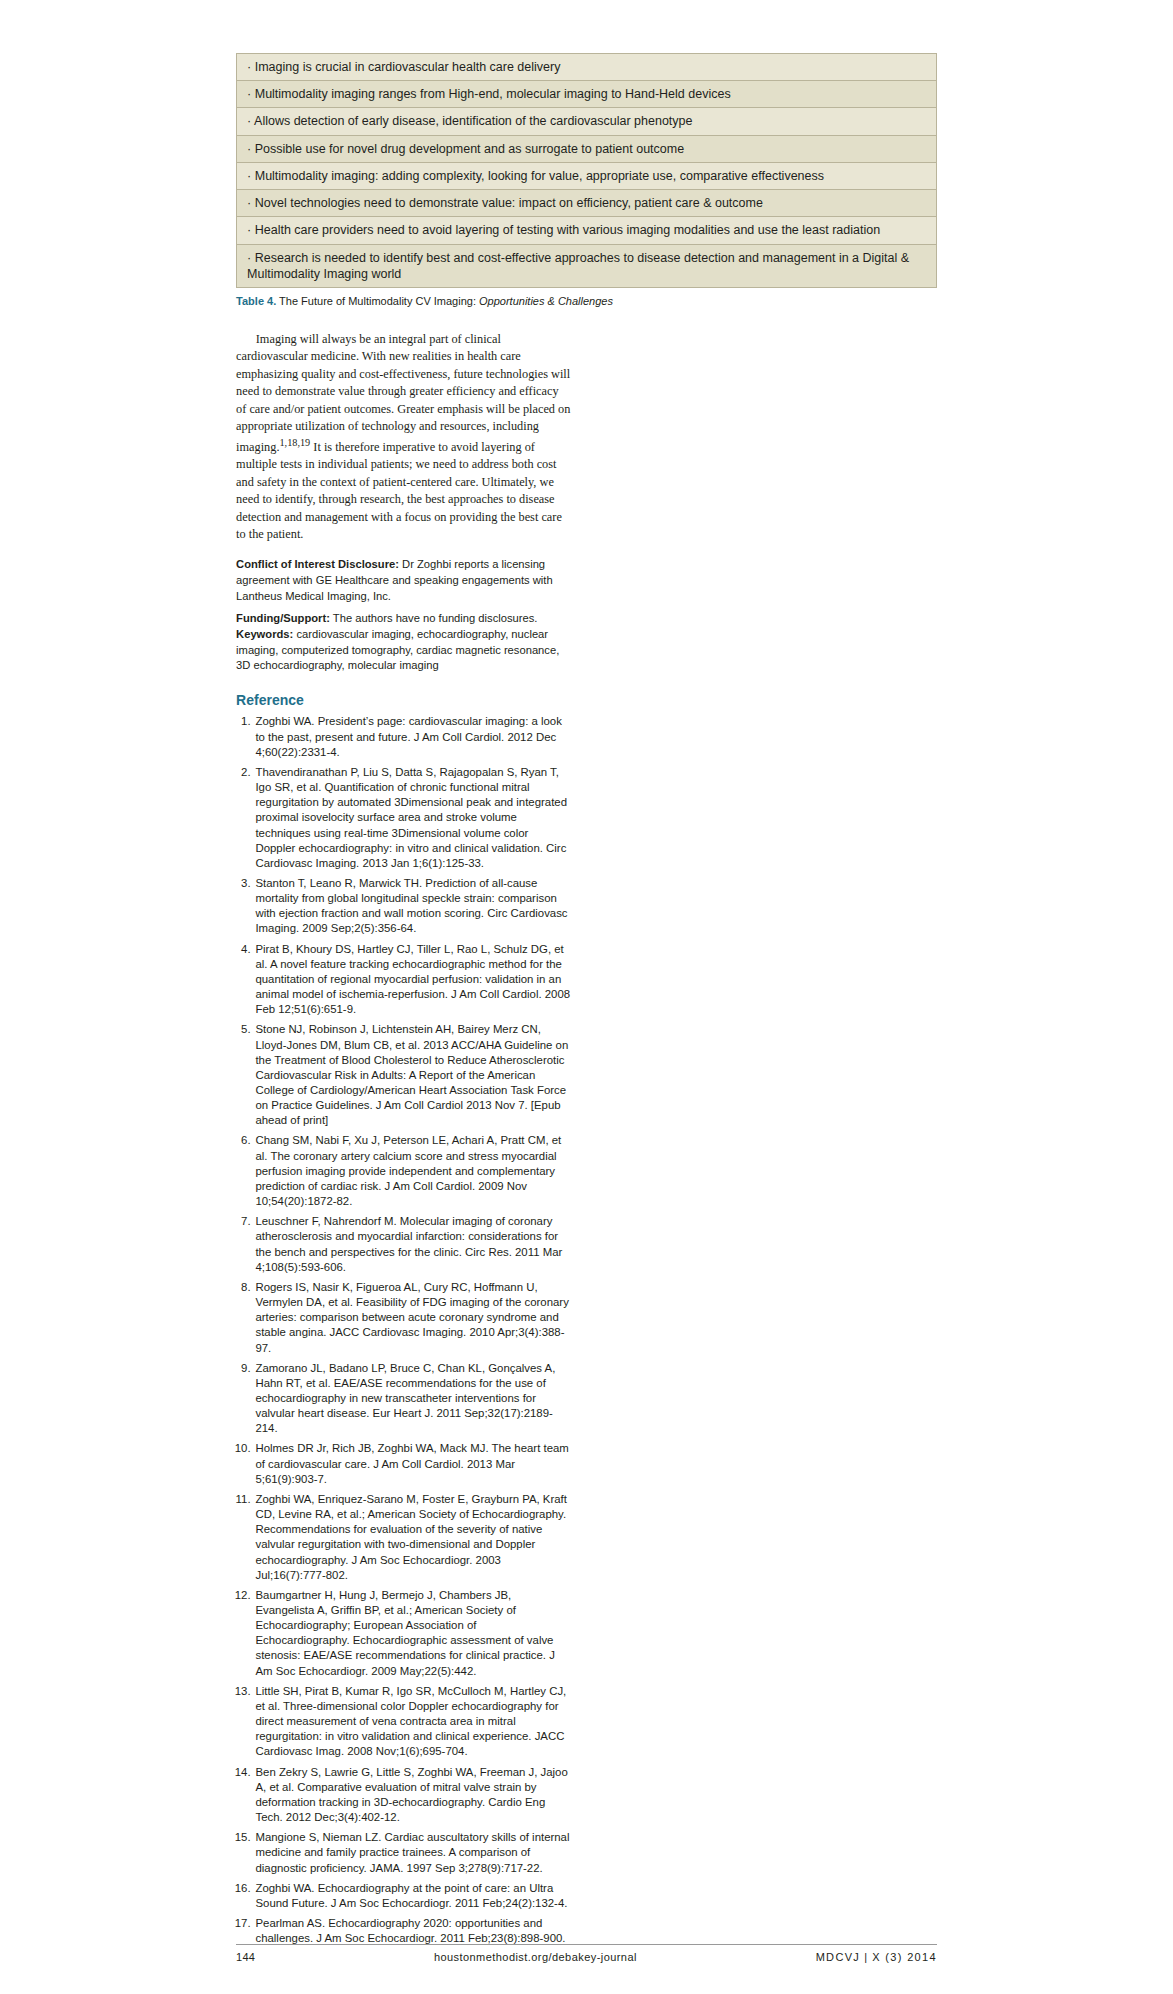| · Imaging is crucial in cardiovascular health care delivery |
| · Multimodality imaging ranges from High-end, molecular imaging to Hand-Held devices |
| · Allows detection of early disease, identification of the cardiovascular phenotype |
| · Possible use for novel drug development and as surrogate to patient outcome |
| · Multimodality imaging: adding complexity, looking for value, appropriate use, comparative effectiveness |
| · Novel technologies need to demonstrate value: impact on efficiency, patient care & outcome |
| · Health care providers need to avoid layering of testing with various imaging modalities and use the least radiation |
| · Research is needed to identify best and cost-effective approaches to disease detection and management in a Digital & Multimodality Imaging world |
Table 4. The Future of Multimodality CV Imaging: Opportunities & Challenges
Imaging will always be an integral part of clinical cardiovascular medicine. With new realities in health care emphasizing quality and cost-effectiveness, future technologies will need to demonstrate value through greater efficiency and efficacy of care and/or patient outcomes. Greater emphasis will be placed on appropriate utilization of technology and resources, including imaging.1,18,19 It is therefore imperative to avoid layering of multiple tests in individual patients; we need to address both cost and safety in the context of patient-centered care. Ultimately, we need to identify, through research, the best approaches to disease detection and management with a focus on providing the best care to the patient.
Conflict of Interest Disclosure: Dr Zoghbi reports a licensing agreement with GE Healthcare and speaking engagements with Lantheus Medical Imaging, Inc.
Funding/Support: The authors have no funding disclosures.
Keywords: cardiovascular imaging, echocardiography, nuclear imaging, computerized tomography, cardiac magnetic resonance, 3D echocardiography, molecular imaging
Reference
Zoghbi WA. President’s page: cardiovascular imaging: a look to the past, present and future. J Am Coll Cardiol. 2012 Dec 4;60(22):2331-4.
Thavendiranathan P, Liu S, Datta S, Rajagopalan S, Ryan T, Igo SR, et al. Quantification of chronic functional mitral regurgitation by automated 3Dimensional peak and integrated proximal isovelocity surface area and stroke volume techniques using real-time 3Dimensional volume color Doppler echocardiography: in vitro and clinical validation. Circ Cardiovasc Imaging. 2013 Jan 1;6(1):125-33.
Stanton T, Leano R, Marwick TH. Prediction of all-cause mortality from global longitudinal speckle strain: comparison with ejection fraction and wall motion scoring. Circ Cardiovasc Imaging. 2009 Sep;2(5):356-64.
Pirat B, Khoury DS, Hartley CJ, Tiller L, Rao L, Schulz DG, et al. A novel feature tracking echocardiographic method for the quantitation of regional myocardial perfusion: validation in an animal model of ischemia-reperfusion. J Am Coll Cardiol. 2008 Feb 12;51(6):651-9.
Stone NJ, Robinson J, Lichtenstein AH, Bairey Merz CN, Lloyd-Jones DM, Blum CB, et al. 2013 ACC/AHA Guideline on the Treatment of Blood Cholesterol to Reduce Atherosclerotic Cardiovascular Risk in Adults: A Report of the American College of Cardiology/American Heart Association Task Force on Practice Guidelines. J Am Coll Cardiol 2013 Nov 7. [Epub ahead of print]
Chang SM, Nabi F, Xu J, Peterson LE, Achari A, Pratt CM, et al. The coronary artery calcium score and stress myocardial perfusion imaging provide independent and complementary prediction of cardiac risk. J Am Coll Cardiol. 2009 Nov 10;54(20):1872-82.
Leuschner F, Nahrendorf M. Molecular imaging of coronary atherosclerosis and myocardial infarction: considerations for the bench and perspectives for the clinic. Circ Res. 2011 Mar 4;108(5):593-606.
Rogers IS, Nasir K, Figueroa AL, Cury RC, Hoffmann U, Vermylen DA, et al. Feasibility of FDG imaging of the coronary arteries: comparison between acute coronary syndrome and stable angina. JACC Cardiovasc Imaging. 2010 Apr;3(4):388-97.
Zamorano JL, Badano LP, Bruce C, Chan KL, Gonçalves A, Hahn RT, et al. EAE/ASE recommendations for the use of echocardiography in new transcatheter interventions for valvular heart disease. Eur Heart J. 2011 Sep;32(17):2189-214.
Holmes DR Jr, Rich JB, Zoghbi WA, Mack MJ. The heart team of cardiovascular care. J Am Coll Cardiol. 2013 Mar 5;61(9):903-7.
Zoghbi WA, Enriquez-Sarano M, Foster E, Grayburn PA, Kraft CD, Levine RA, et al.; American Society of Echocardiography. Recommendations for evaluation of the severity of native valvular regurgitation with two-dimensional and Doppler echocardiography. J Am Soc Echocardiogr. 2003 Jul;16(7):777-802.
Baumgartner H, Hung J, Bermejo J, Chambers JB, Evangelista A, Griffin BP, et al.; American Society of Echocardiography; European Association of Echocardiography. Echocardiographic assessment of valve stenosis: EAE/ASE recommendations for clinical practice. J Am Soc Echocardiogr. 2009 May;22(5):442.
Little SH, Pirat B, Kumar R, Igo SR, McCulloch M, Hartley CJ, et al. Three-dimensional color Doppler echocardiography for direct measurement of vena contracta area in mitral regurgitation: in vitro validation and clinical experience. JACC Cardiovasc Imag. 2008 Nov;1(6);695-704.
Ben Zekry S, Lawrie G, Little S, Zoghbi WA, Freeman J, Jajoo A, et al. Comparative evaluation of mitral valve strain by deformation tracking in 3D-echocardiography. Cardio Eng Tech. 2012 Dec;3(4):402-12.
Mangione S, Nieman LZ. Cardiac auscultatory skills of internal medicine and family practice trainees. A comparison of diagnostic proficiency. JAMA. 1997 Sep 3;278(9):717-22.
Zoghbi WA. Echocardiography at the point of care: an Ultra Sound Future. J Am Soc Echocardiogr. 2011 Feb;24(2):132-4.
Pearlman AS. Echocardiography 2020: opportunities and challenges. J Am Soc Echocardiogr. 2011 Feb;23(8):898-900.
144
houstonmethodist.org/debakey-journal
MDCVJ|X (3) 2014